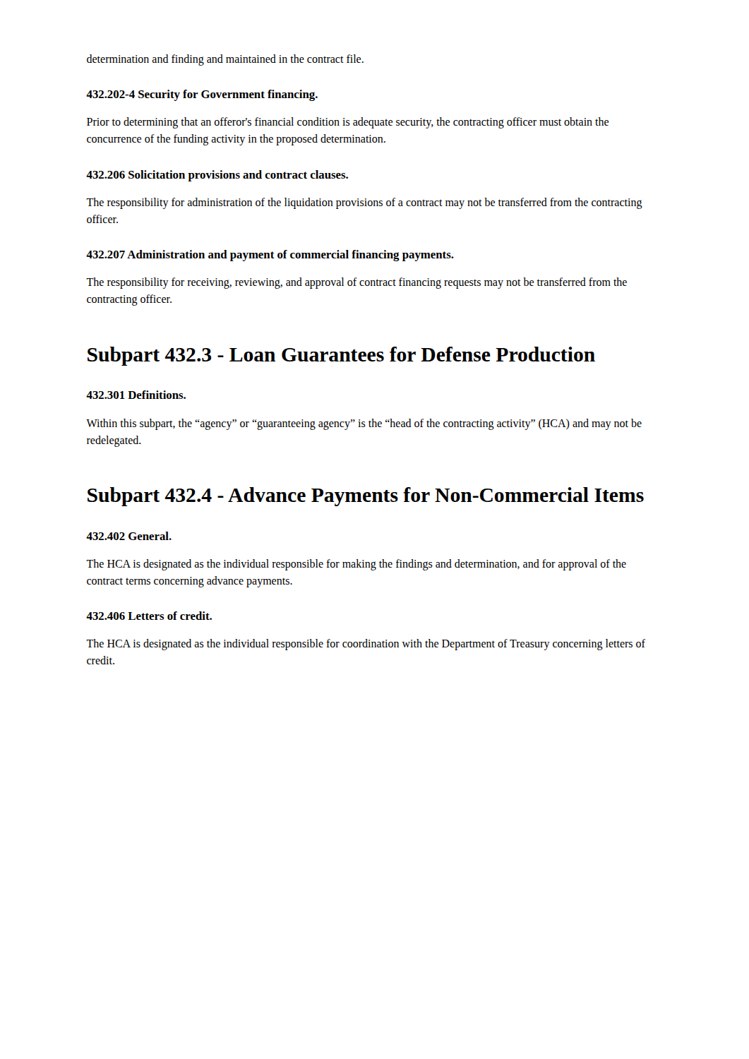determination and finding and maintained in the contract file.
432.202-4 Security for Government financing.
Prior to determining that an offeror's financial condition is adequate security, the contracting officer must obtain the concurrence of the funding activity in the proposed determination.
432.206 Solicitation provisions and contract clauses.
The responsibility for administration of the liquidation provisions of a contract may not be transferred from the contracting officer.
432.207 Administration and payment of commercial financing payments.
The responsibility for receiving, reviewing, and approval of contract financing requests may not be transferred from the contracting officer.
Subpart 432.3 - Loan Guarantees for Defense Production
432.301 Definitions.
Within this subpart, the “agency” or “guaranteeing agency” is the “head of the contracting activity” (HCA) and may not be redelegated.
Subpart 432.4 - Advance Payments for Non-Commercial Items
432.402 General.
The HCA is designated as the individual responsible for making the findings and determination, and for approval of the contract terms concerning advance payments.
432.406 Letters of credit.
The HCA is designated as the individual responsible for coordination with the Department of Treasury concerning letters of credit.